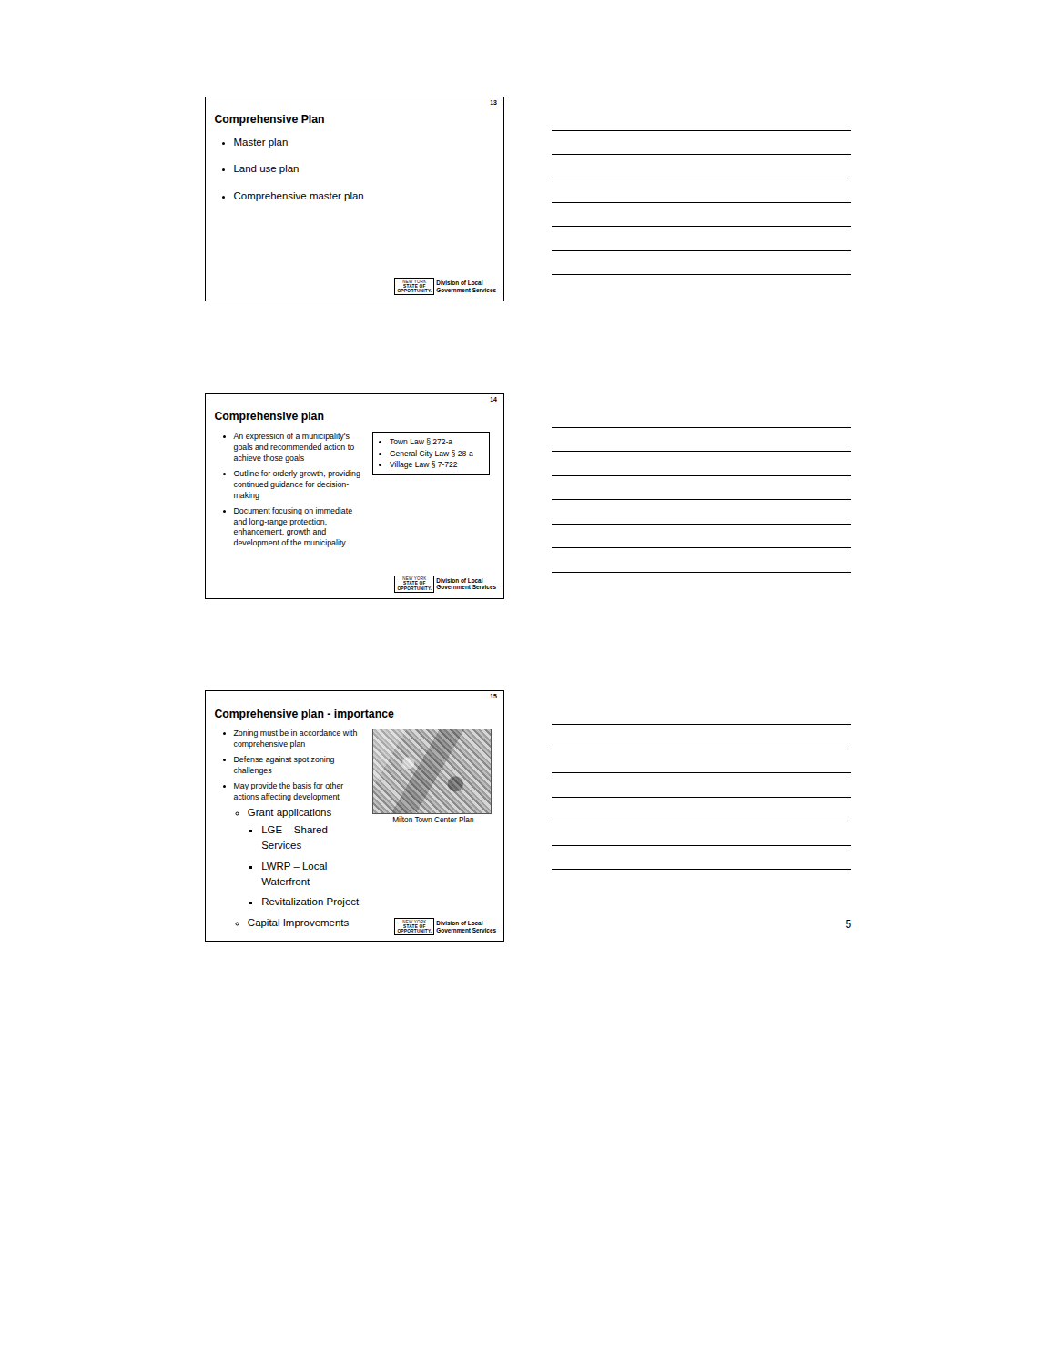13
Comprehensive Plan
Master plan
Land use plan
Comprehensive master plan
NEW YORKSTATE OF
OPPORTUNITY. Division of Local
Government Services
14
Comprehensive plan
An expression of a municipality's goals and recommended action to achieve those goals
Outline for orderly growth, providing continued guidance for decision-making
Document focusing on immediate and long-range protection, enhancement, growth and development of the municipality
Town Law § 272-a
General City Law § 28-a
Village Law § 7-722
NEW YORKSTATE OF
OPPORTUNITY. Division of Local
Government Services
15
Comprehensive plan - importance
Zoning must be in accordance with comprehensive plan
Defense against spot zoning challenges
May provide the basis for other actions affecting development
Grant applications
LGE – Shared Services
LWRP – Local Waterfront
Revitalization Project
Capital Improvements
Milton Town Center Plan
NEW YORKSTATE OF
OPPORTUNITY. Division of Local
Government Services
5